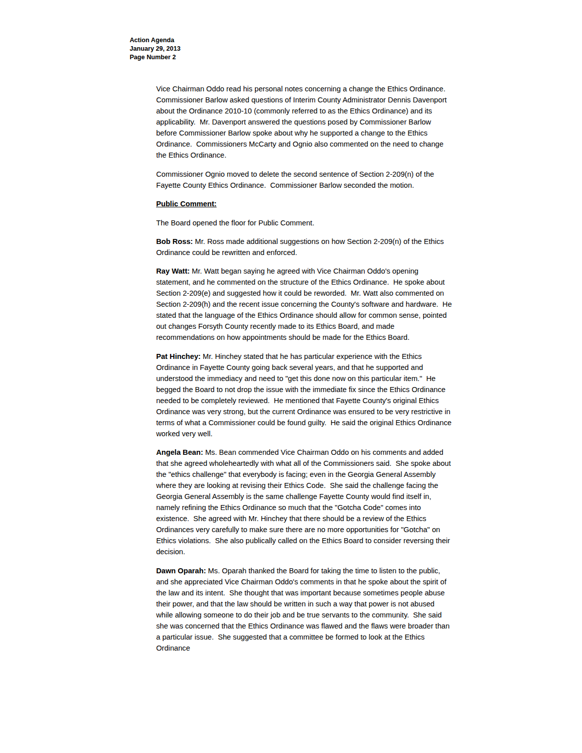Action Agenda
January 29, 2013
Page Number 2
Vice Chairman Oddo read his personal notes concerning a change the Ethics Ordinance. Commissioner Barlow asked questions of Interim County Administrator Dennis Davenport about the Ordinance 2010-10 (commonly referred to as the Ethics Ordinance) and its applicability. Mr. Davenport answered the questions posed by Commissioner Barlow before Commissioner Barlow spoke about why he supported a change to the Ethics Ordinance. Commissioners McCarty and Ognio also commented on the need to change the Ethics Ordinance.
Commissioner Ognio moved to delete the second sentence of Section 2-209(n) of the Fayette County Ethics Ordinance. Commissioner Barlow seconded the motion.
Public Comment:
The Board opened the floor for Public Comment.
Bob Ross: Mr. Ross made additional suggestions on how Section 2-209(n) of the Ethics Ordinance could be rewritten and enforced.
Ray Watt: Mr. Watt began saying he agreed with Vice Chairman Oddo's opening statement, and he commented on the structure of the Ethics Ordinance. He spoke about Section 2-209(e) and suggested how it could be reworded. Mr. Watt also commented on Section 2-209(h) and the recent issue concerning the County's software and hardware. He stated that the language of the Ethics Ordinance should allow for common sense, pointed out changes Forsyth County recently made to its Ethics Board, and made recommendations on how appointments should be made for the Ethics Board.
Pat Hinchey: Mr. Hinchey stated that he has particular experience with the Ethics Ordinance in Fayette County going back several years, and that he supported and understood the immediacy and need to "get this done now on this particular item." He begged the Board to not drop the issue with the immediate fix since the Ethics Ordinance needed to be completely reviewed. He mentioned that Fayette County's original Ethics Ordinance was very strong, but the current Ordinance was ensured to be very restrictive in terms of what a Commissioner could be found guilty. He said the original Ethics Ordinance worked very well.
Angela Bean: Ms. Bean commended Vice Chairman Oddo on his comments and added that she agreed wholeheartedly with what all of the Commissioners said. She spoke about the "ethics challenge" that everybody is facing; even in the Georgia General Assembly where they are looking at revising their Ethics Code. She said the challenge facing the Georgia General Assembly is the same challenge Fayette County would find itself in, namely refining the Ethics Ordinance so much that the "Gotcha Code" comes into existence. She agreed with Mr. Hinchey that there should be a review of the Ethics Ordinances very carefully to make sure there are no more opportunities for "Gotcha" on Ethics violations. She also publically called on the Ethics Board to consider reversing their decision.
Dawn Oparah: Ms. Oparah thanked the Board for taking the time to listen to the public, and she appreciated Vice Chairman Oddo's comments in that he spoke about the spirit of the law and its intent. She thought that was important because sometimes people abuse their power, and that the law should be written in such a way that power is not abused while allowing someone to do their job and be true servants to the community. She said she was concerned that the Ethics Ordinance was flawed and the flaws were broader than a particular issue. She suggested that a committee be formed to look at the Ethics Ordinance